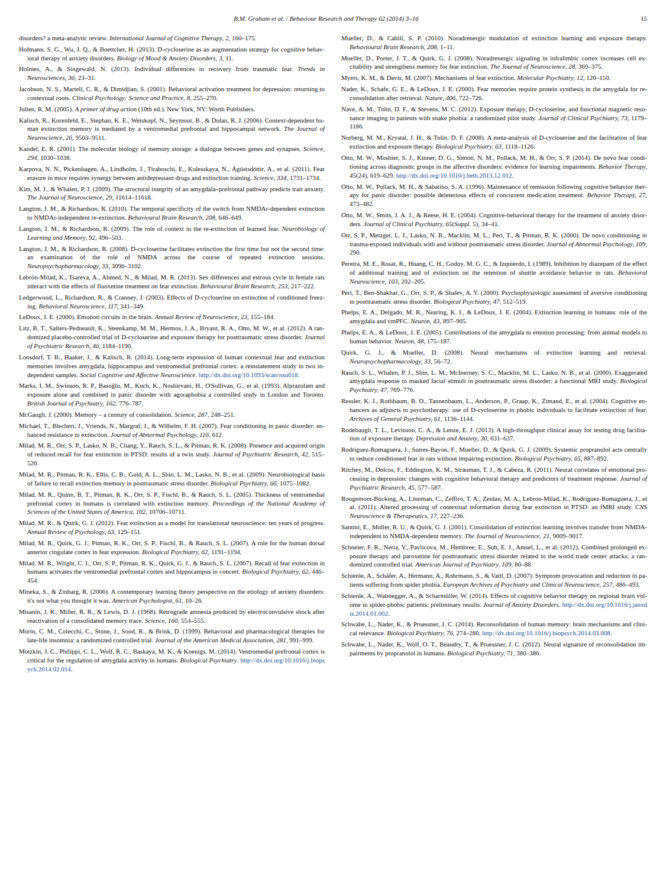B.M. Graham et al. / Behaviour Research and Therapy 62 (2014) 3–16 15
disorders? a meta-analytic review. International Journal of Cognitive Therapy, 2, 160–175.
Hofmann, S. G., Wu, J. Q., & Boettcher, H. (2013). D-cycloserine as an augmentation strategy for cognitive behavioral therapy of anxiety disorders. Biology of Mood & Anxiety Disorders, 3, 11.
Holmes, A., & Singewald, N. (2013). Individual differences in recovery from traumatic fear. Trends in Neurosciences, 36, 23–31.
Jacobson, N. S., Martell, C. R., & Dimidjian, S. (2001). Behavioral activation treatment for depression: returning to contextual roots. Clinical Psychology: Science and Practice, 8, 255–270.
Julien, R. M. (2005). A primer of drug action (10th ed.). New York, NY: Worth Publishers.
Kalisch, R., Korenfeld, E., Stephan, K. E., Weiskopf, N., Seymour, B., & Dolan, R. J. (2006). Context-dependent human extinction memory is mediated by a ventromedial prefrontal and hippocampal network. The Journal of Neuroscience, 26, 9503–9511.
Kandel, E. R. (2001). The molecular biology of memory storage: a dialogue between genes and synapses. Science, 294, 1030–1038.
Karpova, N. N., Pickenhagen, A., Lindholm, J., Tiraboschi, E., Kulesskaya, N., Ágústsdóttir, A., et al. (2011). Fear erasure in mice requires synergy between antidepressant drugs and extinction training. Science, 334, 1731–1734.
Kim, M. J., & Whalen, P. J. (2009). The structural integrity of an amygdala–prefrontal pathway predicts trait anxiety. The Journal of Neuroscience, 29, 11614–11618.
Langton, J. M., & Richardson, R. (2010). The temporal specificity of the switch from NMDAr-dependent extinction to NMDAr-independent re-extinction. Behavioural Brain Research, 208, 646–649.
Langton, J. M., & Richardson, R. (2009). The role of context in the re-extinction of learned fear. Neurobiology of Learning and Memory, 92, 496–503.
Langton, J. M., & Richardson, R. (2008). D-cycloserine facilitates extinction the first time but not the second time: an examination of the role of NMDA across the course of repeated extinction sessions. Neuropsychopharmacology, 33, 3096–3102.
Lebrón-Milad, K., Tsareva, A., Ahmed, N., & Milad, M. R. (2013). Sex differences and estrous cycle in female rats interact with the effects of fluoxetine treatment on fear extinction. Behavioural Brain Research, 253, 217–222.
Ledgerwood, L., Richardson, R., & Cranney, J. (2003). Effects of D-cycloserine on extinction of conditioned freezing. Behavioral Neuroscience, 117, 341–349.
LeDoux, J. E. (2000). Emotion circuits in the brain. Annual Review of Neuroscience, 23, 155–184.
Litz, B. T., Salters-Pedneault, K., Steenkamp, M. M., Hermos, J. A., Bryant, R. A., Otto, M. W., et al. (2012). A randomized placebo-controlled trial of D-cycloserine and exposure therapy for posttraumatic stress disorder. Journal of Psychiatric Research, 46, 1184–1190.
Lonsdorf, T. B., Haaker, J., & Kalisch, R. (2014). Long-term expression of human contextual fear and extinction memories involves amygdala, hippocampus and ventromedial prefrontal cortex: a reinstatement study in two independent samples. Social Cognitive and Affective Neuroscience. http://dx.doi.org/10.1093/scan/nsu018.
Marks, I. M., Swinson, R. P., Basoğlu, M., Kuch, K., Noshirvani, H., O'Sullivan, G., et al. (1993). Alprazolam and exposure alone and combined in panic disorder with agoraphobia a controlled study in London and Toronto. British Journal of Psychiatry, 162, 776–787.
McGaugh, J. (2000). Memory – a century of consolidation. Science, 287, 248–251.
Michael, T., Blechert, J., Vriends, N., Margraf, J., & Wilhelm, F. H. (2007). Fear conditioning in panic disorder: enhanced resistance to extinction. Journal of Abnormal Psychology, 116, 612.
Milad, M. R., Orr, S. P., Lasko, N. B., Chang, Y., Rauch, S. L., & Pitman, R. K. (2008). Presence and acquired origin of reduced recall for fear extinction in PTSD: results of a twin study. Journal of Psychiatric Research, 42, 515–520.
Milad, M. R., Pitman, R. K., Ellis, C. B., Gold, A. L., Shin, L. M., Lasko, N. B., et al. (2009). Neurobiological basis of failure to recall extinction memory in posttraumatic stress disorder. Biological Psychiatry, 66, 1075–1082.
Milad, M. R., Quinn, B. T., Pitman, R. K., Orr, S. P., Fischl, B., & Rauch, S. L. (2005). Thickness of ventromedial prefrontal cortex in humans is correlated with extinction memory. Proceedings of the National Academy of Sciences of the United States of America, 102, 10706–10711.
Milad, M. R., & Quirk, G. J. (2012). Fear extinction as a model for translational neuroscience: ten years of progress. Annual Review of Psychology, 63, 129–151.
Milad, M. R., Quirk, G. J., Pitman, R. K., Orr, S. P., Fischl, B., & Rauch, S. L. (2007). A role for the human dorsal anterior cingulate cortex in fear expression. Biological Psychiatry, 62, 1191–1194.
Milad, M. R., Wright, C. I., Orr, S. P., Pitman, R. K., Quirk, G. J., & Rauch, S. L. (2007). Recall of fear extinction in humans activates the ventromedial prefrontal cortex and hippocampus in concert. Biological Psychiatry, 62, 446–454.
Mineka, S., & Zinbarg, R. (2006). A contemporary learning theory perspective on the etiology of anxiety disorders: it's not what you thought it was. American Psychologist, 61, 10–26.
Misanin, J. R., Miller, R. R., & Lewis, D. J. (1968). Retrograde amnesia produced by electroconvulsive shock after reactivation of a consolidated memory trace. Science, 160, 554–555.
Morin, C. M., Colecchi, C., Stone, J., Sood, R., & Brink, D. (1999). Behavioral and pharmacological therapies for late-life insomnia: a randomized controlled trial. Journal of the American Medical Association, 281, 991–999.
Motzkin, J. C., Philippi, C. L., Wolf, R. C., Baskaya, M. K., & Koenigs, M. (2014). Ventromedial prefrontal cortex is critical for the regulation of amygdala activity in humans. Biological Psychiatry. http://dx.doi.org/10.1016/j.biopsych.2014.02.014.
Mueller, D., & Cahill, S. P. (2010). Noradrenergic modulation of extinction learning and exposure therapy. Behavioural Brain Research, 208, 1–11.
Mueller, D., Porter, J. T., & Quirk, G. J. (2008). Noradrenergic signaling in infralimbic cortex increases cell excitability and strengthens memory for fear extinction. The Journal of Neuroscience, 28, 369–375.
Myers, K. M., & Davis, M. (2007). Mechanisms of fear extinction. Molecular Psychiatry, 12, 120–150.
Nader, K., Schafe, G. E., & LeDoux, J. E. (2000). Fear memories require protein synthesis in the amygdala for reconsolidation after retrieval. Nature, 406, 722–726.
Nave, A. M., Tolin, D. F., & Stevens, M. C. (2012). Exposure therapy, D-cycloserine, and functional magnetic resonance imaging in patients with snake phobia: a randomized pilot study. Journal of Clinical Psychiatry, 73, 1179–1186.
Norberg, M. M., Krystal, J. H., & Tolin, D. F. (2008). A meta-analysis of D-cycloserine and the facilitation of fear extinction and exposure therapy. Biological Psychiatry, 63, 1118–1126.
Otto, M. W., Moshier, S. J., Kinner, D. G., Simon, N. M., Pollack, M. H., & Orr, S. P. (2014). De novo fear conditioning across diagnostic groups in the affective disorders: evidence for learning impairments. Behavior Therapy, 45(24), 619–629. http://dx.doi.org/10.1016/j.beth.2013.12.012.
Otto, M. W., Pollack, M. H., & Sabatino, S. A. (1996). Maintenance of remission following cognitive behavior therapy for panic disorder: possible deleterious effects of concurrent medication treatment. Behavior Therapy, 27, 473–482.
Otto, M. W., Smits, J. A. J., & Reese, H. E. (2004). Cognitive-behavioral therapy for the treatment of anxiety disorders. Journal of Clinical Psychiatry, 65(Suppl. 5), 34–41.
Orr, S. P., Metzger, L. J., Lasko, N. B., Macklin, M. L., Peri, T., & Pitman, R. K. (2000). De novo conditioning in trauma-exposed individuals with and without posttraumatic stress disorder. Journal of Abnormal Psychology, 109, 290.
Pereira, M. E., Rosat, R., Huang, C. H., Godoy, M. G. C., & Izquierdo, I. (1989). Inhibition by diazepam of the effect of additional training and of extinction on the retention of shuttle avoidance behavior in rats. Behavioral Neuroscience, 103, 202–205.
Peri, T., Ben-Shakhar, G., Orr, S. P., & Shalev, A. Y. (2000). Psychophysiologic assessment of aversive conditioning in posttraumatic stress disorder. Biological Psychiatry, 47, 512–519.
Phelps, E. A., Delgado, M. R., Nearing, K. I., & LeDoux, J. E. (2004). Extinction learning in humans: role of the amygdala and vmPFC. Neuron, 43, 897–905.
Phelps, E. A., & LeDoux, J. E. (2005). Contributions of the amygdala to emotion processing: from animal models to human behavior. Neuron, 48, 175–187.
Quirk, G. J., & Mueller, D. (2008). Neural mechanisms of extinction learning and retrieval. Neuropsychopharmacology, 33, 56–72.
Rauch, S. L., Whalen, P. J., Shin, L. M., McInerney, S. C., Macklin, M. L., Lasko, N. B., et al. (2000). Exaggerated amygdala response to masked facial stimuli in posttraumatic stress disorder: a functional MRI study. Biological Psychiatry, 47, 769–776.
Ressler, K. J., Rothbaum, B. O., Tannenbaum, L., Anderson, P., Graap, K., Zimand, E., et al. (2004). Cognitive enhancers as adjuncts to psychotherapy: use of D-cycloserine in phobic individuals to facilitate extinction of fear. Archives of General Psychiatry, 61, 1136–1144.
Rodebaugh, T. L., Levinson, C. A., & Lenze, E. J. (2013). A high-throughput clinical assay for testing drug facilitation of exposure therapy. Depression and Anxiety, 30, 631–637.
Rodriguez-Romaguera, J., Sotres-Bayon, F., Mueller, D., & Quirk, G. J. (2009). Systemic propranolol acts centrally to reduce conditioned fear in rats without impairing extinction. Biological Psychiatry, 65, 887–892.
Ritchey, M., Dolcos, F., Eddington, K. M., Strauman, T. J., & Cabeza, R. (2011). Neural correlates of emotional processing in depression: changes with cognitive behavioral therapy and predictors of treatment response. Journal of Psychiatric Research, 45, 577–587.
Rougemont-Bücking, A., Linnman, C., Zeffiro, T. A., Zeidan, M. A., Lebron-Milad, K., Rodriguez-Romaguera, J., et al. (2011). Altered processing of contextual information during fear extinction in PTSD: an fMRI study. CNS Neuroscience & Therapeutics, 17, 227–236.
Santini, E., Muller, R. U., & Quirk, G. J. (2001). Consolidation of extinction learning involves transfer from NMDA-independent to NMDA-dependent memory. The Journal of Neuroscience, 21, 9009–9017.
Schneier, F. R., Neria, Y., Pavlicova, M., Hembree, E., Suh, E. J., Amsel, L., et al. (2012). Combined prolonged exposure therapy and paroxetine for posttraumatic stress disorder related to the world trade center attacks: a randomized controlled trial. American Journal of Psychiatry, 169, 80–88.
Schienle, A., Schäfer, A., Hermann, A., Rohrmann, S., & Vaitl, D. (2007). Symptom provocation and reduction in patients suffering from spider phobia. European Archives of Psychiatry and Clinical Neuroscience, 257, 486–493.
Schienle, A., Wabnegger, A., & Scharmüller, W. (2014). Effects of cognitive behavior therapy on regional brain volume in spider-phobic patients: preliminary results. Journal of Anxiety Disorders. http://dx.doi.org/10.1016/j.janxdis.2014.01.002.
Schwabe, L., Nader, K., & Pruessner, J. C. (2014). Reconsolidation of human memory: brain mechanisms and clinical relevance. Biological Psychiatry, 76, 274–280. http://dx.doi.org/10.1016/j.biopsych.2014.03.008.
Schwabe, L., Nader, K., Wolf, O. T., Beaudry, T., & Pruessner, J. C. (2012). Neural signature of reconsolidation impairments by propranolol in humans. Biological Psychiatry, 71, 380–386.